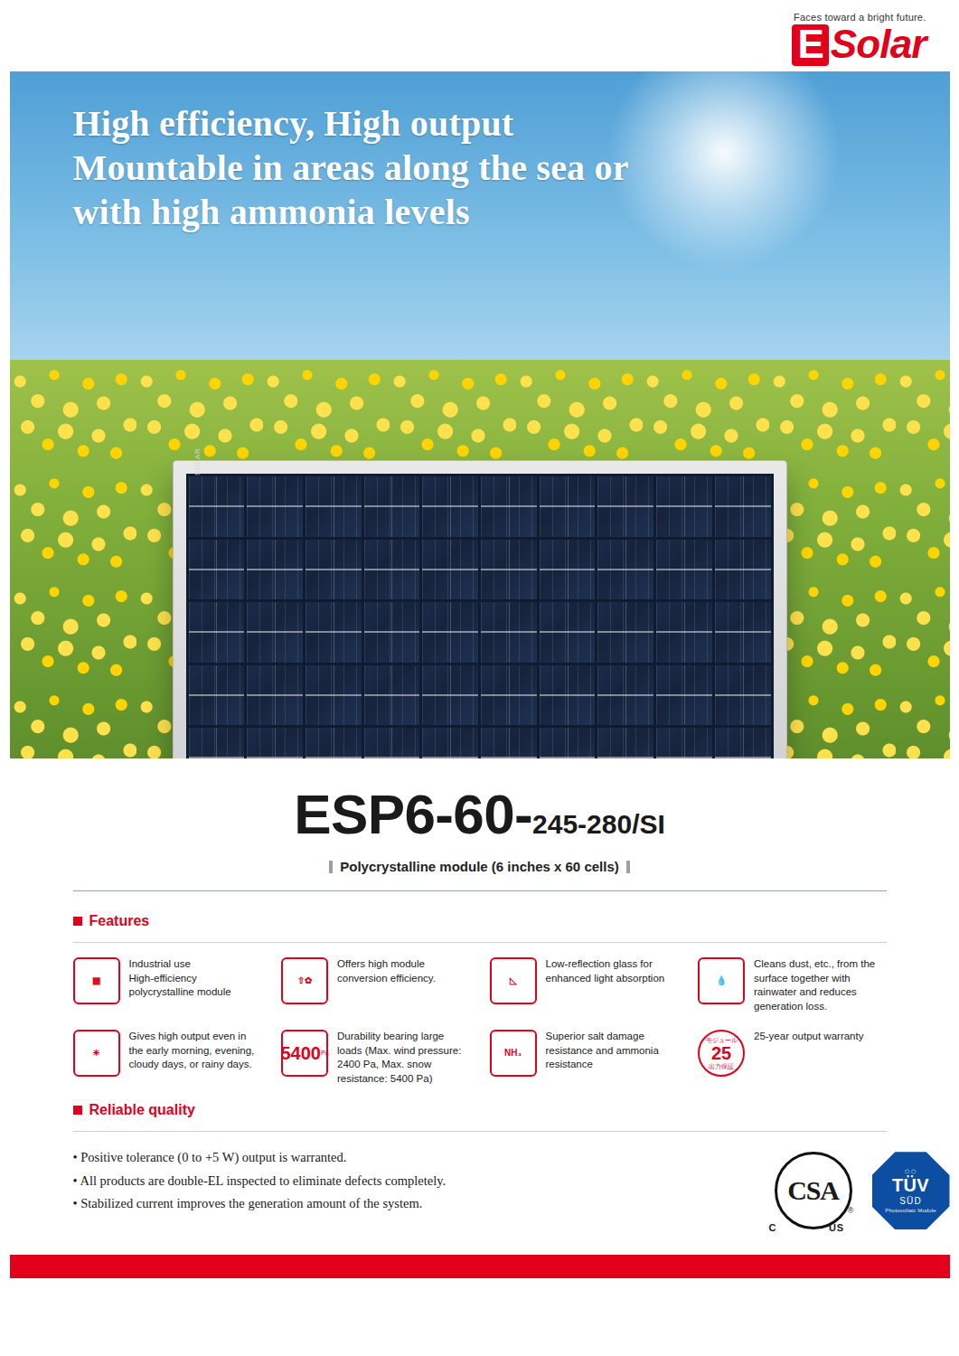Faces toward a bright future.
ESolar
High efficiency, High output
Mountable in areas along the sea or
with high ammonia levels
ESOLAR
ESP6-60-245-280/SI
Polycrystalline module (6 inches x 60 cells)
Features
▦
Industrial use
High-efficiency polycrystalline module
⇧✿
Offers high module conversion efficiency.
◺
Low-reflection glass for enhanced light absorption
💧
Cleans dust, etc., from the surface together with rainwater and reduces generation loss.
☀
Gives high output even in the early morning, evening, cloudy days, or rainy days.
5400 Pa
Durability bearing large loads (Max. wind pressure: 2400 Pa, Max. snow resistance: 5400 Pa)
NH₃
Superior salt damage resistance and ammonia resistance
モジュール 25 出力保証
25-year output warranty
Reliable quality
Positive tolerance (0 to +5 W) output is warranted.
All products are double-EL inspected to eliminate defects completely.
Stabilized current improves the generation amount of the system.
CSA
®
CUS
⬡ ⬡ TÜV SÜD Photovoltaic Module